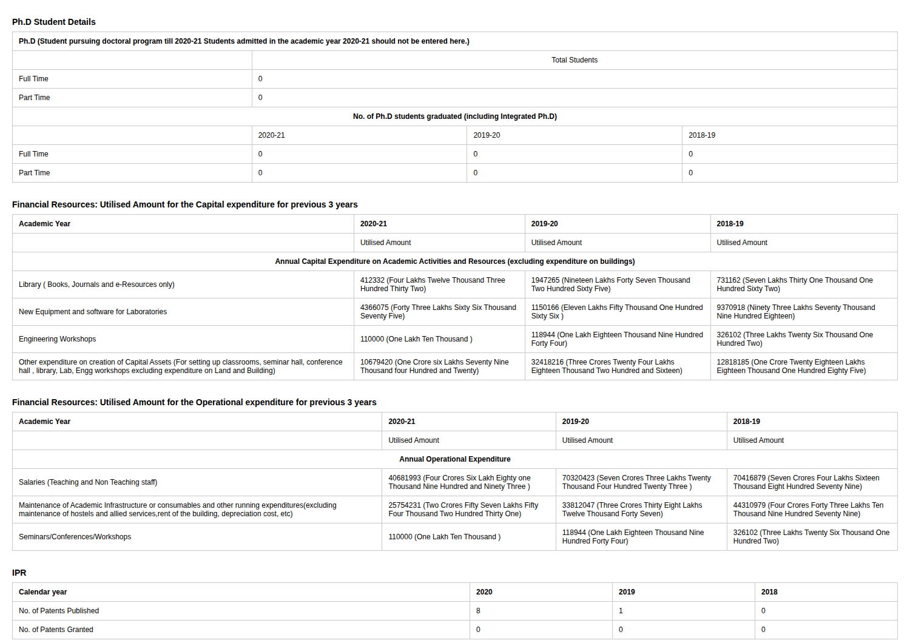Ph.D Student Details
| Ph.D (Student pursuing doctoral program till 2020-21 Students admitted in the academic year 2020-21 should not be entered here.) |
| --- |
| | Total Students |
| Full Time | 0 |
| Part Time | 0 |
| No. of Ph.D students graduated (including Integrated Ph.D) |
| | 2020-21 | 2019-20 | 2018-19 |
| Full Time | 0 | 0 | 0 |
| Part Time | 0 | 0 | 0 |
Financial Resources: Utilised Amount for the Capital expenditure for previous 3 years
| Academic Year | 2020-21 | 2019-20 | 2018-19 |
| --- | --- | --- | --- |
| | Utilised Amount | Utilised Amount | Utilised Amount |
| Annual Capital Expenditure on Academic Activities and Resources (excluding expenditure on buildings) |
| Library ( Books, Journals and e-Resources only) | 412332 (Four Lakhs Twelve Thousand Three Hundred Thirty Two) | 1947265 (Nineteen Lakhs Forty Seven Thousand Two Hundred Sixty Five) | 731162 (Seven Lakhs Thirty One Thousand One Hundred Sixty Two) |
| New Equipment and software for Laboratories | 4366075 (Forty Three Lakhs Sixty Six Thousand Seventy Five) | 1150166 (Eleven Lakhs Fifty Thousand One Hundred Sixty Six ) | 9370918 (Ninety Three Lakhs Seventy Thousand Nine Hundred Eighteen) |
| Engineering Workshops | 110000 (One Lakh Ten Thousand ) | 118944 (One Lakh Eighteen Thousand Nine Hundred Forty Four) | 326102 (Three Lakhs Twenty Six Thousand One Hundred Two) |
| Other expenditure on creation of Capital Assets (For setting up classrooms, seminar hall, conference hall , library, Lab, Engg workshops excluding expenditure on Land and Building) | 10679420 (One Crore six Lakhs Seventy Nine Thousand four Hundred and Twenty) | 32418216 (Three Crores Twenty Four Lakhs Eighteen Thousand Two Hundred and Sixteen) | 12818185 (One Crore Twenty Eighteen Lakhs Eighteen Thousand One Hundred Eighty Five) |
Financial Resources: Utilised Amount for the Operational expenditure for previous 3 years
| Academic Year | 2020-21 | 2019-20 | 2018-19 |
| --- | --- | --- | --- |
| | Utilised Amount | Utilised Amount | Utilised Amount |
| Annual Operational Expenditure |
| Salaries (Teaching and Non Teaching staff) | 40681993 (Four Crores Six Lakh Eighty one Thousand Nine Hundred and Ninety Three ) | 70320423 (Seven Crores Three Lakhs Twenty Thousand Four Hundred Twenty Three ) | 70416879 (Seven Crores Four Lakhs Sixteen Thousand Eight Hundred Seventy Nine) |
| Maintenance of Academic Infrastructure or consumables and other running expenditures(excluding maintenance of hostels and allied services,rent of the building, depreciation cost, etc) | 25754231 (Two Crores Fifty Seven Lakhs Fifty Four Thousand Two Hundred Thirty One) | 33812047 (Three Crores Thirty Eight Lakhs Twelve Thousand Forty Seven) | 44310979 (Four Crores Forty Three Lakhs Ten Thousand Nine Hundred Seventy Nine) |
| Seminars/Conferences/Workshops | 110000 (One Lakh Ten Thousand ) | 118944 (One Lakh Eighteen Thousand Nine Hundred Forty Four) | 326102 (Three Lakhs Twenty Six Thousand One Hundred Two) |
IPR
| Calendar year | 2020 | 2019 | 2018 |
| --- | --- | --- | --- |
| No. of Patents Published | 8 | 1 | 0 |
| No. of Patents Granted | 0 | 0 | 0 |